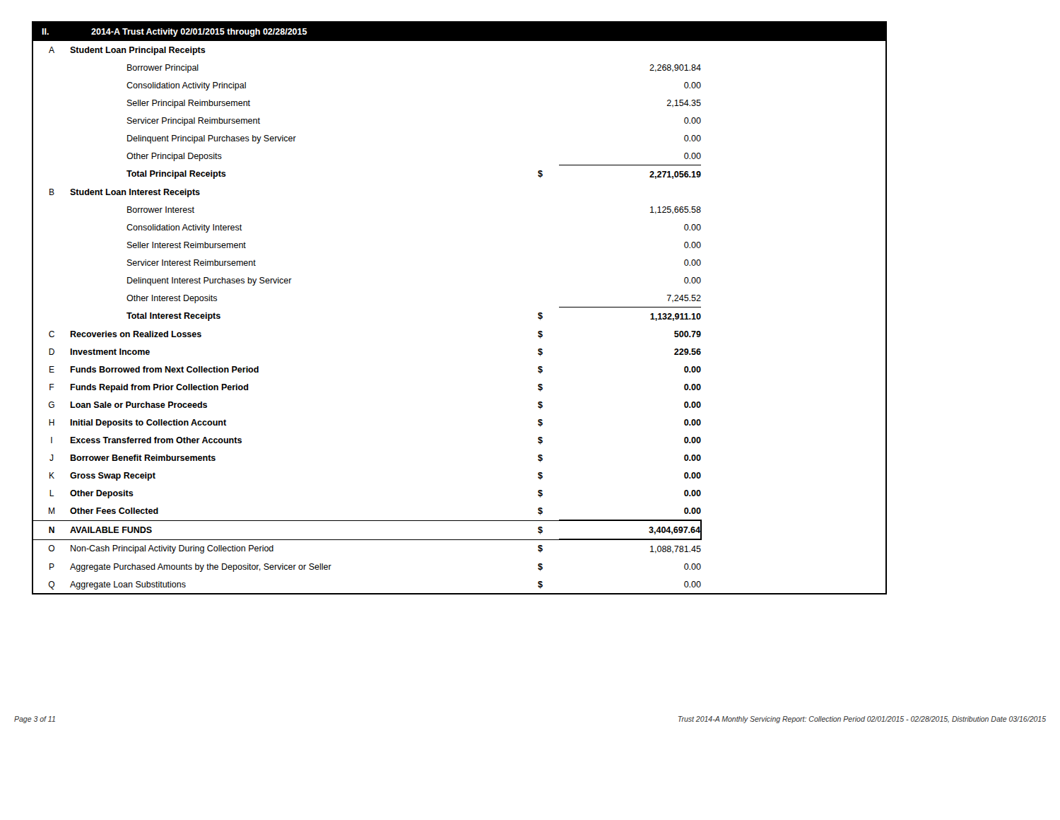II.
2014-A Trust Activity 02/01/2015 through 02/28/2015
| A | Student Loan Principal Receipts | | | |
| | Borrower Principal | | 2,268,901.84 | |
| | Consolidation Activity Principal | | 0.00 | |
| | Seller Principal Reimbursement | | 2,154.35 | |
| | Servicer Principal Reimbursement | | 0.00 | |
| | Delinquent Principal Purchases by Servicer | | 0.00 | |
| | Other Principal Deposits | | 0.00 | |
| | Total Principal Receipts | $ | 2,271,056.19 | |
| B | Student Loan Interest Receipts | | | |
| | Borrower Interest | | 1,125,665.58 | |
| | Consolidation Activity Interest | | 0.00 | |
| | Seller Interest Reimbursement | | 0.00 | |
| | Servicer Interest Reimbursement | | 0.00 | |
| | Delinquent Interest Purchases by Servicer | | 0.00 | |
| | Other Interest Deposits | | 7,245.52 | |
| | Total Interest Receipts | $ | 1,132,911.10 | |
| C | Recoveries on Realized Losses | $ | 500.79 | |
| D | Investment Income | $ | 229.56 | |
| E | Funds Borrowed from Next Collection Period | $ | 0.00 | |
| F | Funds Repaid from Prior Collection Period | $ | 0.00 | |
| G | Loan Sale or Purchase Proceeds | $ | 0.00 | |
| H | Initial Deposits to Collection Account | $ | 0.00 | |
| I | Excess Transferred from Other Accounts | $ | 0.00 | |
| J | Borrower Benefit Reimbursements | $ | 0.00 | |
| K | Gross Swap Receipt | $ | 0.00 | |
| L | Other Deposits | $ | 0.00 | |
| M | Other Fees Collected | $ | 0.00 | |
| N | AVAILABLE FUNDS | $ | 3,404,697.64 | |
| O | Non-Cash Principal Activity During Collection Period | $ | 1,088,781.45 | |
| P | Aggregate Purchased Amounts by the Depositor, Servicer or Seller | $ | 0.00 | |
| Q | Aggregate Loan Substitutions | $ | 0.00 | |
Page 3 of 11
Trust 2014-A Monthly Servicing Report: Collection Period 02/01/2015 - 02/28/2015, Distribution Date 03/16/2015